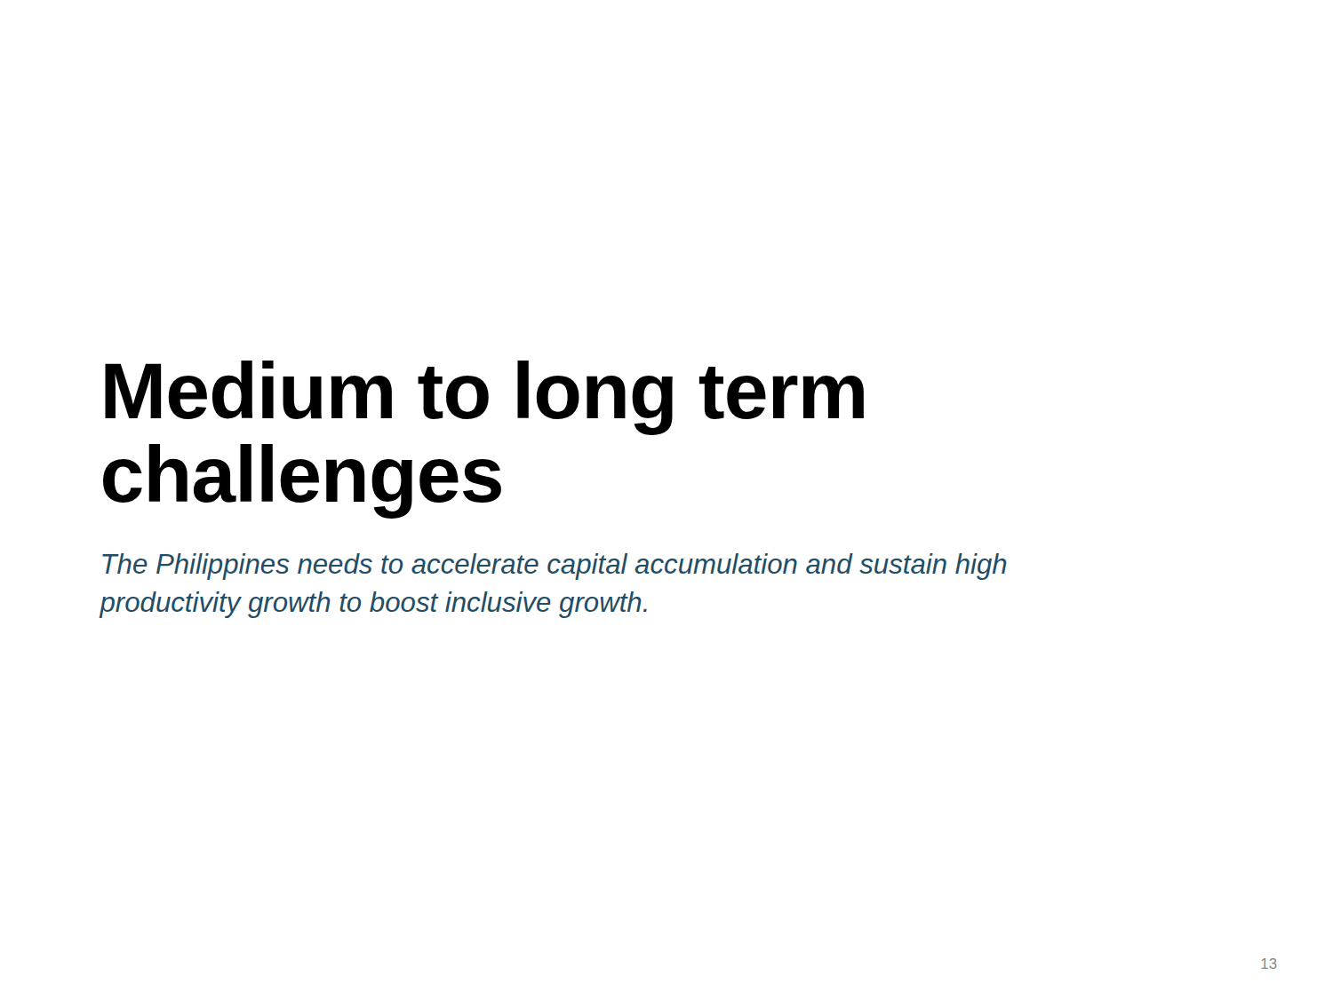Medium to long term challenges
The Philippines needs to accelerate capital accumulation and sustain high productivity growth to boost inclusive growth.
13